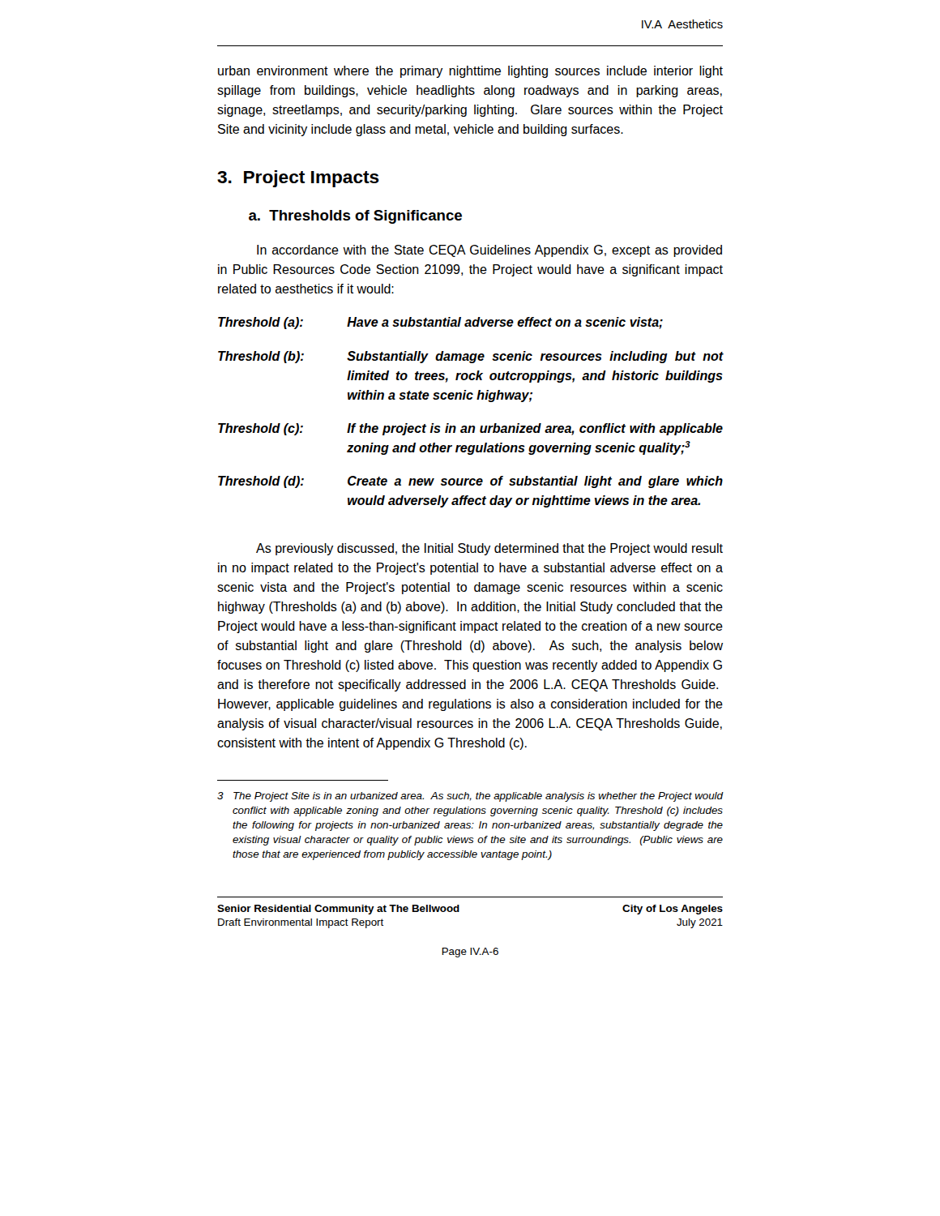IV.A Aesthetics
urban environment where the primary nighttime lighting sources include interior light spillage from buildings, vehicle headlights along roadways and in parking areas, signage, streetlamps, and security/parking lighting. Glare sources within the Project Site and vicinity include glass and metal, vehicle and building surfaces.
3. Project Impacts
a. Thresholds of Significance
In accordance with the State CEQA Guidelines Appendix G, except as provided in Public Resources Code Section 21099, the Project would have a significant impact related to aesthetics if it would:
| Threshold (a): | Have a substantial adverse effect on a scenic vista; |
| Threshold (b): | Substantially damage scenic resources including but not limited to trees, rock outcroppings, and historic buildings within a state scenic highway; |
| Threshold (c): | If the project is in an urbanized area, conflict with applicable zoning and other regulations governing scenic quality; 3 |
| Threshold (d): | Create a new source of substantial light and glare which would adversely affect day or nighttime views in the area. |
As previously discussed, the Initial Study determined that the Project would result in no impact related to the Project's potential to have a substantial adverse effect on a scenic vista and the Project's potential to damage scenic resources within a scenic highway (Thresholds (a) and (b) above). In addition, the Initial Study concluded that the Project would have a less-than-significant impact related to the creation of a new source of substantial light and glare (Threshold (d) above). As such, the analysis below focuses on Threshold (c) listed above. This question was recently added to Appendix G and is therefore not specifically addressed in the 2006 L.A. CEQA Thresholds Guide. However, applicable guidelines and regulations is also a consideration included for the analysis of visual character/visual resources in the 2006 L.A. CEQA Thresholds Guide, consistent with the intent of Appendix G Threshold (c).
3 The Project Site is in an urbanized area. As such, the applicable analysis is whether the Project would conflict with applicable zoning and other regulations governing scenic quality. Threshold (c) includes the following for projects in non-urbanized areas: In non-urbanized areas, substantially degrade the existing visual character or quality of public views of the site and its surroundings. (Public views are those that are experienced from publicly accessible vantage point.)
Senior Residential Community at The Bellwood
Draft Environmental Impact Report
City of Los Angeles
July 2021
Page IV.A-6